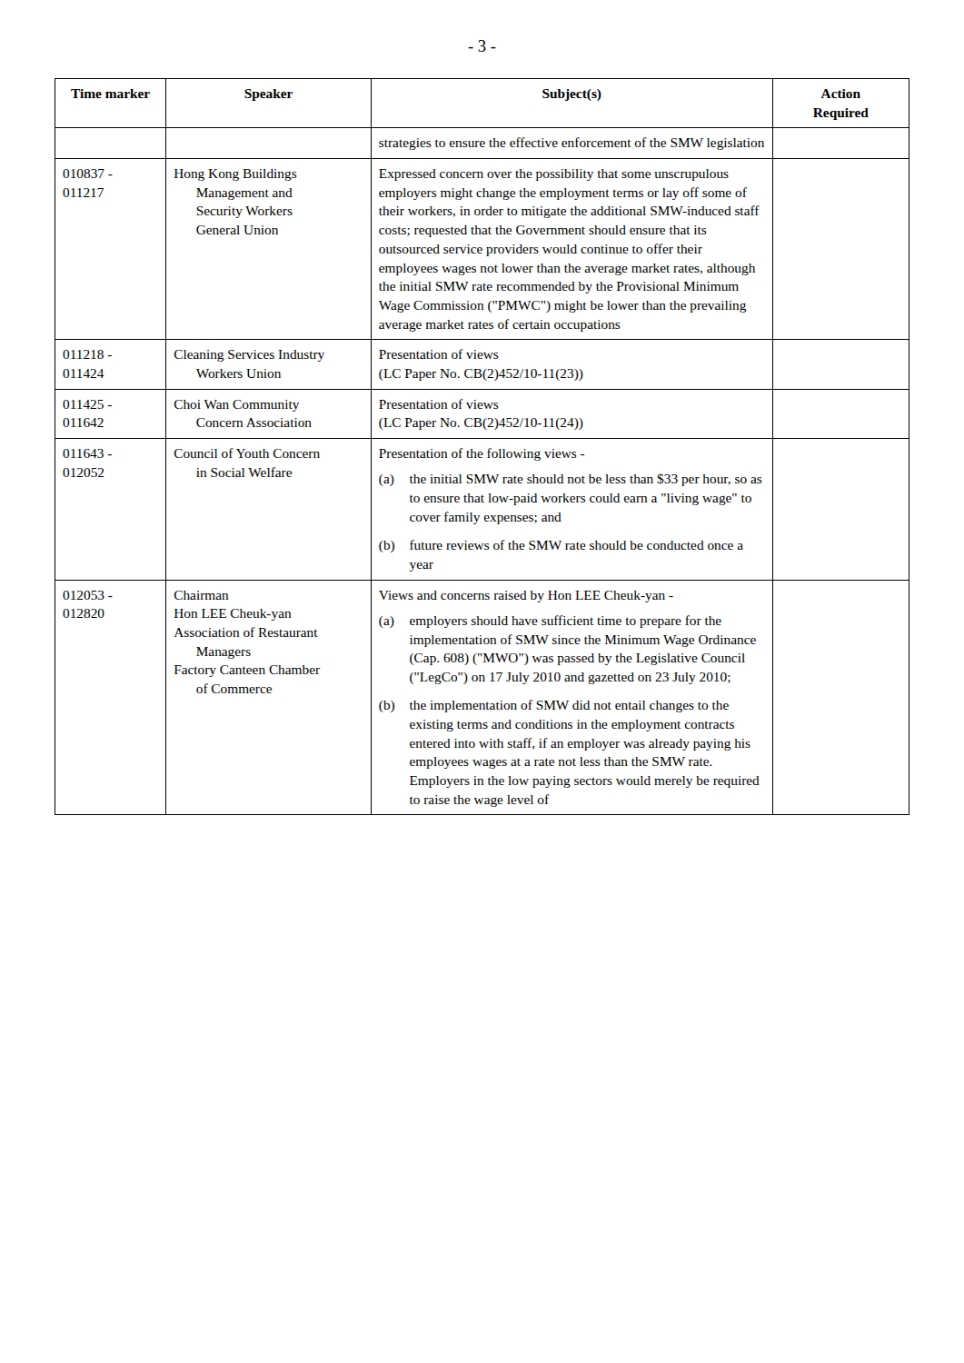- 3 -
| Time marker | Speaker | Subject(s) | Action Required |
| --- | --- | --- | --- |
| | | strategies to ensure the effective enforcement of the SMW legislation | |
| 010837 - 011217 | Hong Kong Buildings Management and Security Workers General Union | Expressed concern over the possibility that some unscrupulous employers might change the employment terms or lay off some of their workers, in order to mitigate the additional SMW-induced staff costs; requested that the Government should ensure that its outsourced service providers would continue to offer their employees wages not lower than the average market rates, although the initial SMW rate recommended by the Provisional Minimum Wage Commission ("PMWC") might be lower than the prevailing average market rates of certain occupations | |
| 011218 - 011424 | Cleaning Services Industry Workers Union | Presentation of views (LC Paper No. CB(2)452/10-11(23)) | |
| 011425 - 011642 | Choi Wan Community Concern Association | Presentation of views (LC Paper No. CB(2)452/10-11(24)) | |
| 011643 - 012052 | Council of Youth Concern in Social Welfare | Presentation of the following views - (a) the initial SMW rate should not be less than $33 per hour, so as to ensure that low-paid workers could earn a "living wage" to cover family expenses; and (b) future reviews of the SMW rate should be conducted once a year | |
| 012053 - 012820 | Chairman Hon LEE Cheuk-yan Association of Restaurant Managers Factory Canteen Chamber of Commerce | Views and concerns raised by Hon LEE Cheuk-yan - (a) employers should have sufficient time to prepare for the implementation of SMW since the Minimum Wage Ordinance (Cap. 608) ("MWO") was passed by the Legislative Council ("LegCo") on 17 July 2010 and gazetted on 23 July 2010; (b) the implementation of SMW did not entail changes to the existing terms and conditions in the employment contracts entered into with staff, if an employer was already paying his employees wages at a rate not less than the SMW rate. Employers in the low paying sectors would merely be required to raise the wage level of | |